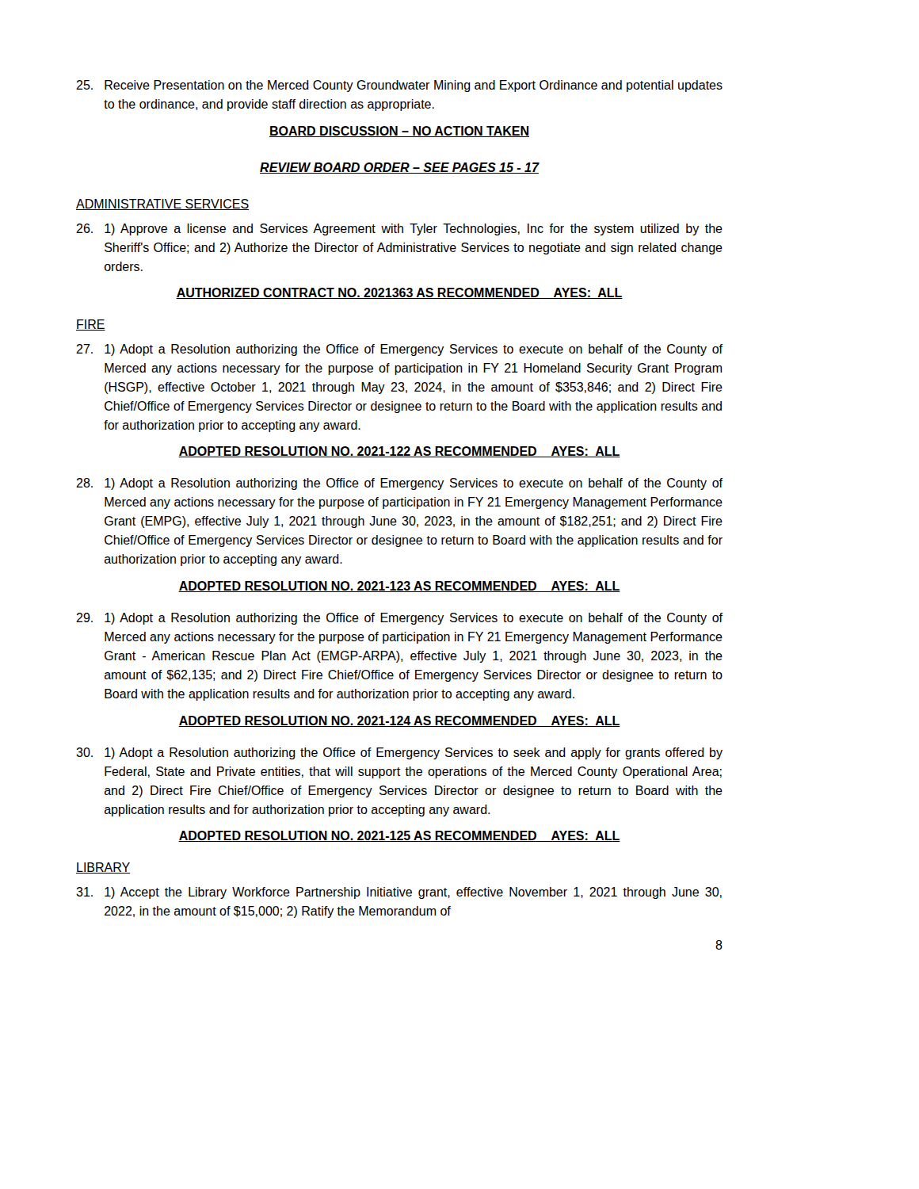25.
Receive Presentation on the Merced County Groundwater Mining and Export Ordinance and potential updates to the ordinance, and provide staff direction as appropriate.
BOARD DISCUSSION – NO ACTION TAKEN
REVIEW BOARD ORDER – SEE PAGES 15 - 17
ADMINISTRATIVE SERVICES
26.
1) Approve a license and Services Agreement with Tyler Technologies, Inc for the system utilized by the Sheriff's Office; and 2) Authorize the Director of Administrative Services to negotiate and sign related change orders.
AUTHORIZED CONTRACT NO. 2021363 AS RECOMMENDED AYES: ALL
FIRE
27.
1) Adopt a Resolution authorizing the Office of Emergency Services to execute on behalf of the County of Merced any actions necessary for the purpose of participation in FY 21 Homeland Security Grant Program (HSGP), effective October 1, 2021 through May 23, 2024, in the amount of $353,846; and 2) Direct Fire Chief/Office of Emergency Services Director or designee to return to the Board with the application results and for authorization prior to accepting any award.
ADOPTED RESOLUTION NO. 2021-122 AS RECOMMENDED AYES: ALL
28.
1) Adopt a Resolution authorizing the Office of Emergency Services to execute on behalf of the County of Merced any actions necessary for the purpose of participation in FY 21 Emergency Management Performance Grant (EMPG), effective July 1, 2021 through June 30, 2023, in the amount of $182,251; and 2) Direct Fire Chief/Office of Emergency Services Director or designee to return to Board with the application results and for authorization prior to accepting any award.
ADOPTED RESOLUTION NO. 2021-123 AS RECOMMENDED AYES: ALL
29.
1) Adopt a Resolution authorizing the Office of Emergency Services to execute on behalf of the County of Merced any actions necessary for the purpose of participation in FY 21 Emergency Management Performance Grant - American Rescue Plan Act (EMGP-ARPA), effective July 1, 2021 through June 30, 2023, in the amount of $62,135; and 2) Direct Fire Chief/Office of Emergency Services Director or designee to return to Board with the application results and for authorization prior to accepting any award.
ADOPTED RESOLUTION NO. 2021-124 AS RECOMMENDED AYES: ALL
30.
1) Adopt a Resolution authorizing the Office of Emergency Services to seek and apply for grants offered by Federal, State and Private entities, that will support the operations of the Merced County Operational Area; and 2) Direct Fire Chief/Office of Emergency Services Director or designee to return to Board with the application results and for authorization prior to accepting any award.
ADOPTED RESOLUTION NO. 2021-125 AS RECOMMENDED AYES: ALL
LIBRARY
31.
1) Accept the Library Workforce Partnership Initiative grant, effective November 1, 2021 through June 30, 2022, in the amount of $15,000; 2) Ratify the Memorandum of
8